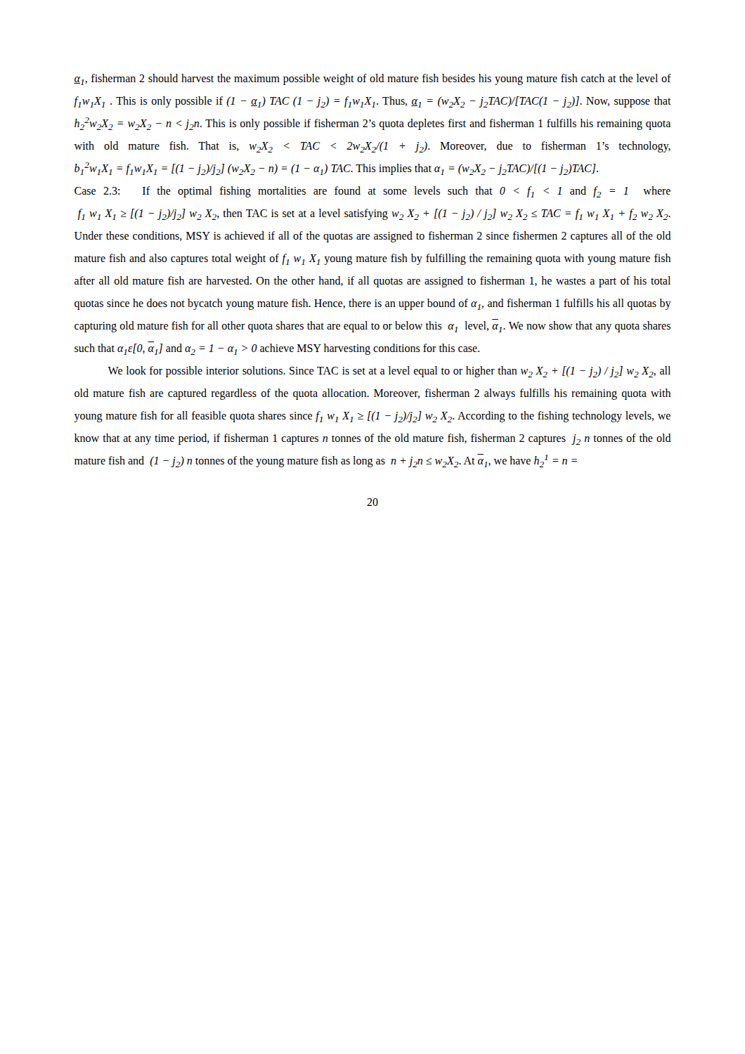α1, fisherman 2 should harvest the maximum possible weight of old mature fish besides his young mature fish catch at the level of f1w1X1 . This is only possible if (1 − α1) TAC (1 − j2) = f1w1X1. Thus, α1 = (w2X2 − j2TAC)/[TAC(1 − j2)]. Now, suppose that h22w2X2 = w2X2 − n < j2n. This is only possible if fisherman 2’s quota depletes first and fisherman 1 fulfills his remaining quota with old mature fish. That is, w2X2 < TAC < 2w2X2/(1 + j2). Moreover, due to fisherman 1’s technology, b12w1X1 = f1w1X1 = [(1 − j2)/j2] (w2X2 − n) = (1 − α1) TAC. This implies that α1 = (w2X2 − j2TAC)/[(1 − j2)TAC].
Case 2.3: If the optimal fishing mortalities are found at some levels such that 0 < f1 < 1 and f2 = 1 where f1 w1 X1 ≥ [(1 − j2)/j2] w2 X2, then TAC is set at a level satisfying w2 X2 + [(1 − j2) / j2] w2 X2 ≤ TAC = f1 w1 X1 + f2 w2 X2. Under these conditions, MSY is achieved if all of the quotas are assigned to fisherman 2 since fishermen 2 captures all of the old mature fish and also captures total weight of f1 w1 X1 young mature fish by fulfilling the remaining quota with young mature fish after all old mature fish are harvested. On the other hand, if all quotas are assigned to fisherman 1, he wastes a part of his total quotas since he does not bycatch young mature fish. Hence, there is an upper bound of α1, and fisherman 1 fulfills his all quotas by capturing old mature fish for all other quota shares that are equal to or below this α1 level, α1. We now show that any quota shares such that α1ε[0, α1] and α2 = 1 − α1 > 0 achieve MSY harvesting conditions for this case.
We look for possible interior solutions. Since TAC is set at a level equal to or higher than w2 X2 + [(1 − j2) / j2] w2 X2, all old mature fish are captured regardless of the quota allocation. Moreover, fisherman 2 always fulfills his remaining quota with young mature fish for all feasible quota shares since f1 w1 X1 ≥ [(1 − j2)/j2] w2 X2. According to the fishing technology levels, we know that at any time period, if fisherman 1 captures n tonnes of the old mature fish, fisherman 2 captures j2 n tonnes of the old mature fish and (1 − j2) n tonnes of the young mature fish as long as n + j2n ≤ w2X2. At α1, we have h21 = n =
20